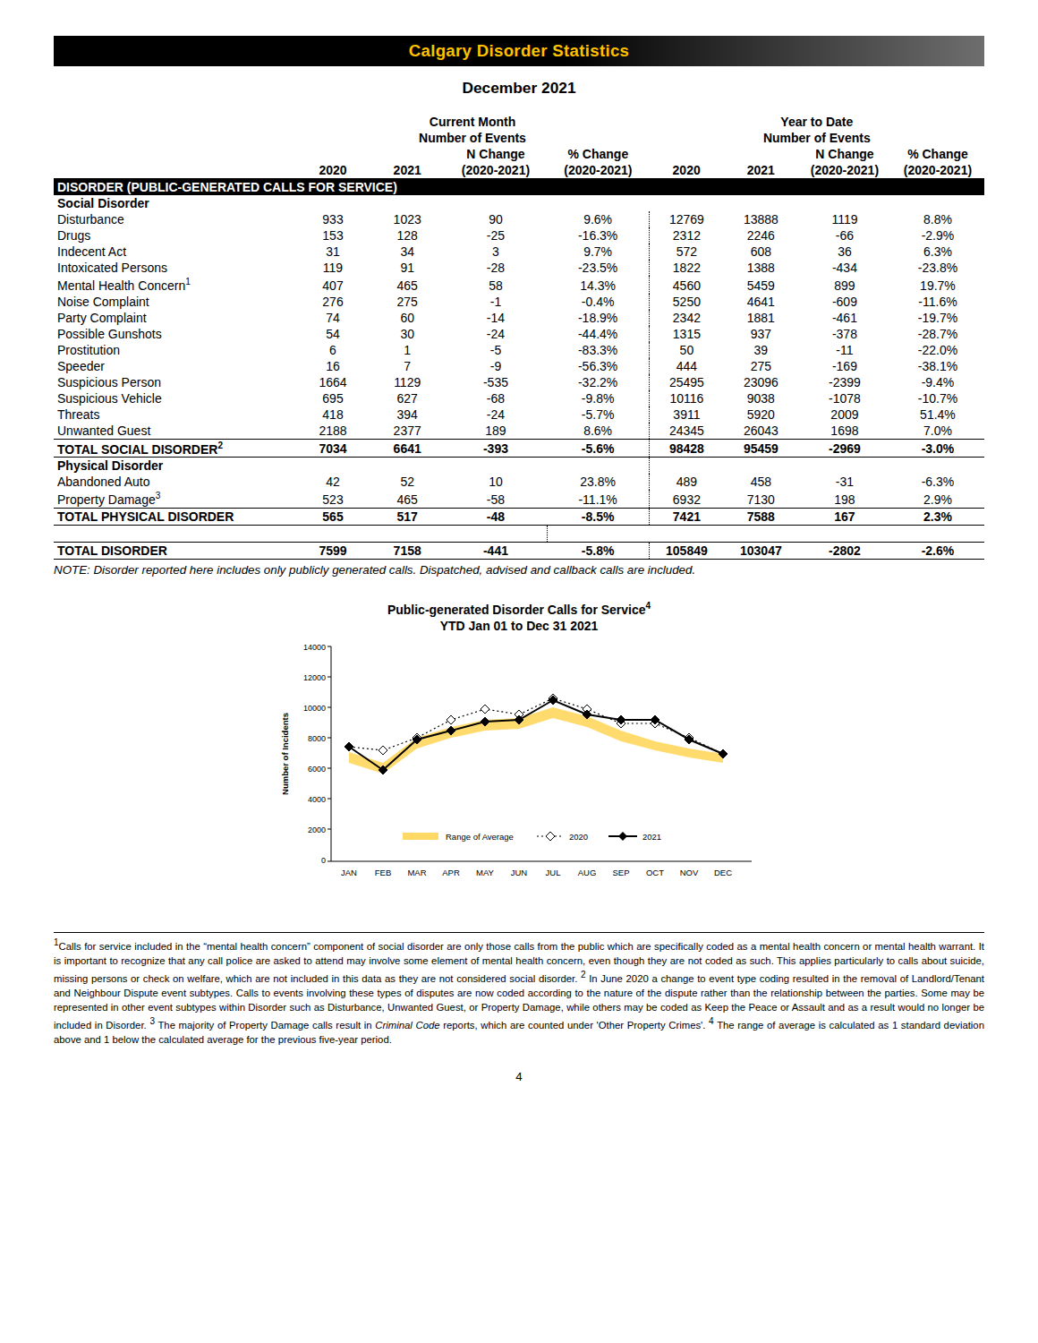Calgary Disorder Statistics
December 2021
| | Current Month | Year to Date |
| | Number of Events | Number of Events |
| | | | N Change | % Change | | | N Change | % Change |
| | 2020 | 2021 | (2020-2021) | (2020-2021) | 2020 | 2021 | (2020-2021) | (2020-2021) |
| DISORDER (PUBLIC-GENERATED CALLS FOR SERVICE) |
| Social Disorder | |
| Disturbance | 933 | 1023 | 90 | 9.6% | 12769 | 13888 | 1119 | 8.8% |
| Drugs | 153 | 128 | -25 | -16.3% | 2312 | 2246 | -66 | -2.9% |
| Indecent Act | 31 | 34 | 3 | 9.7% | 572 | 608 | 36 | 6.3% |
| Intoxicated Persons | 119 | 91 | -28 | -23.5% | 1822 | 1388 | -434 | -23.8% |
| Mental Health Concern 1 | 407 | 465 | 58 | 14.3% | 4560 | 5459 | 899 | 19.7% |
| Noise Complaint | 276 | 275 | -1 | -0.4% | 5250 | 4641 | -609 | -11.6% |
| Party Complaint | 74 | 60 | -14 | -18.9% | 2342 | 1881 | -461 | -19.7% |
| Possible Gunshots | 54 | 30 | -24 | -44.4% | 1315 | 937 | -378 | -28.7% |
| Prostitution | 6 | 1 | -5 | -83.3% | 50 | 39 | -11 | -22.0% |
| Speeder | 16 | 7 | -9 | -56.3% | 444 | 275 | -169 | -38.1% |
| Suspicious Person | 1664 | 1129 | -535 | -32.2% | 25495 | 23096 | -2399 | -9.4% |
| Suspicious Vehicle | 695 | 627 | -68 | -9.8% | 10116 | 9038 | -1078 | -10.7% |
| Threats | 418 | 394 | -24 | -5.7% | 3911 | 5920 | 2009 | 51.4% |
| Unwanted Guest | 2188 | 2377 | 189 | 8.6% | 24345 | 26043 | 1698 | 7.0% |
| TOTAL SOCIAL DISORDER 2 | 7034 | 6641 | -393 | -5.6% | 98428 | 95459 | -2969 | -3.0% |
| Physical Disorder | | | |
| Abandoned Auto | 42 | 52 | 10 | 23.8% | 489 | 458 | -31 | -6.3% |
| Property Damage 3 | 523 | 465 | -58 | -11.1% | 6932 | 7130 | 198 | 2.9% |
| TOTAL PHYSICAL DISORDER | 565 | 517 | -48 | -8.5% | 7421 | 7588 | 167 | 2.3% |
| TOTAL DISORDER | 7599 | 7158 | -441 | -5.8% | 105849 | 103047 | -2802 | -2.6% |
NOTE: Disorder reported here includes only publicly generated calls. Dispatched, advised and callback calls are included.
Public-generated Disorder Calls for Service4
YTD Jan 01 to Dec 31 2021
14000 12000 10000 8000 6000 4000 2000 0 Number of Incidents Range of Average 2020 2021 JAN FEB MAR APR MAY JUN JUL AUG SEP OCT NOV DEC
1Calls for service included in the “mental health concern” component of social disorder are only those calls from the public which are specifically coded as a mental health concern or mental health warrant. It is important to recognize that any call police are asked to attend may involve some element of mental health concern, even though they are not coded as such. This applies particularly to calls about suicide, missing persons or check on welfare, which are not included in this data as they are not considered social disorder. 2 In June 2020 a change to event type coding resulted in the removal of Landlord/Tenant and Neighbour Dispute event subtypes. Calls to events involving these types of disputes are now coded according to the nature of the dispute rather than the relationship between the parties. Some may be represented in other event subtypes within Disorder such as Disturbance, Unwanted Guest, or Property Damage, while others may be coded as Keep the Peace or Assault and as a result would no longer be included in Disorder. 3 The majority of Property Damage calls result in Criminal Code reports, which are counted under 'Other Property Crimes'. 4 The range of average is calculated as 1 standard deviation above and 1 below the calculated average for the previous five-year period.
4